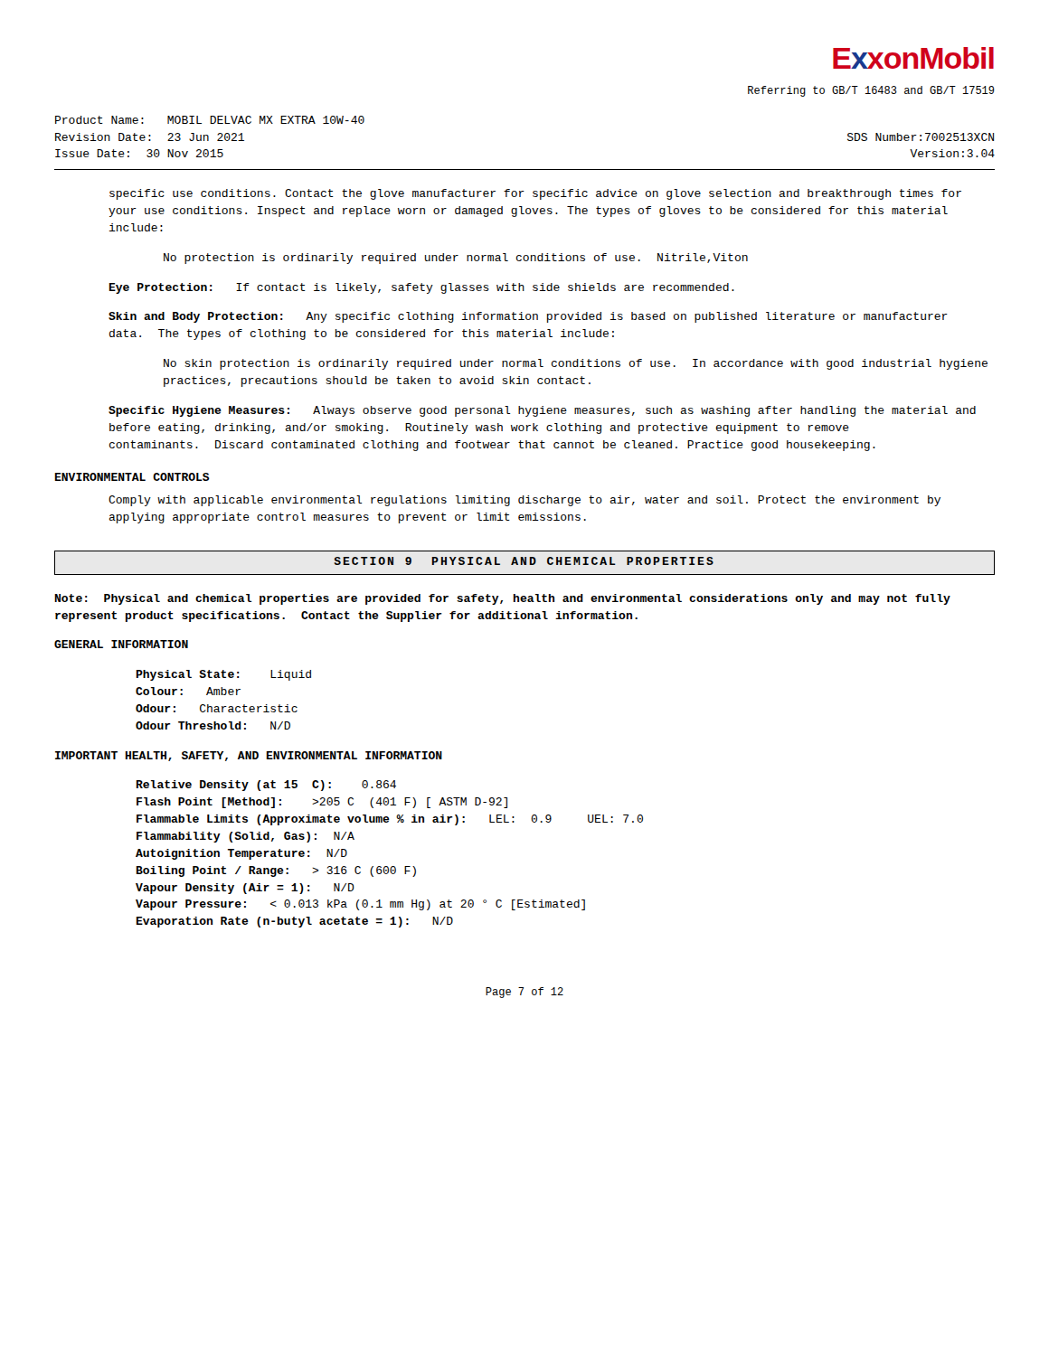ExxonMobil
Referring to GB/T 16483 and GB/T 17519
| Product Name: MOBIL DELVAC MX EXTRA 10W-40 | |
| Revision Date: 23 Jun 2021 | SDS Number:7002513XCN |
| Issue Date: 30 Nov 2015 | Version:3.04 |
specific use conditions. Contact the glove manufacturer for specific advice on glove selection and breakthrough times for your use conditions. Inspect and replace worn or damaged gloves. The types of gloves to be considered for this material include:
No protection is ordinarily required under normal conditions of use. Nitrile,Viton
Eye Protection: If contact is likely, safety glasses with side shields are recommended.
Skin and Body Protection: Any specific clothing information provided is based on published literature or manufacturer data. The types of clothing to be considered for this material include:
No skin protection is ordinarily required under normal conditions of use. In accordance with good industrial hygiene practices, precautions should be taken to avoid skin contact.
Specific Hygiene Measures: Always observe good personal hygiene measures, such as washing after handling the material and before eating, drinking, and/or smoking. Routinely wash work clothing and protective equipment to remove contaminants. Discard contaminated clothing and footwear that cannot be cleaned. Practice good housekeeping.
ENVIRONMENTAL CONTROLS
Comply with applicable environmental regulations limiting discharge to air, water and soil. Protect the environment by applying appropriate control measures to prevent or limit emissions.
SECTION 9 PHYSICAL AND CHEMICAL PROPERTIES
Note: Physical and chemical properties are provided for safety, health and environmental considerations only and may not fully represent product specifications. Contact the Supplier for additional information.
GENERAL INFORMATION
Physical State: Liquid
Colour: Amber
Odour: Characteristic
Odour Threshold: N/D
IMPORTANT HEALTH, SAFETY, AND ENVIRONMENTAL INFORMATION
Relative Density (at 15 C): 0.864
Flash Point [Method]: >205 C (401 F) [ ASTM D-92]
Flammable Limits (Approximate volume % in air): LEL: 0.9 UEL: 7.0
Flammability (Solid, Gas): N/A
Autoignition Temperature: N/D
Boiling Point / Range: > 316 C (600 F)
Vapour Density (Air = 1): N/D
Vapour Pressure: < 0.013 kPa (0.1 mm Hg) at 20 ° C [Estimated]
Evaporation Rate (n-butyl acetate = 1): N/D
Page 7 of 12